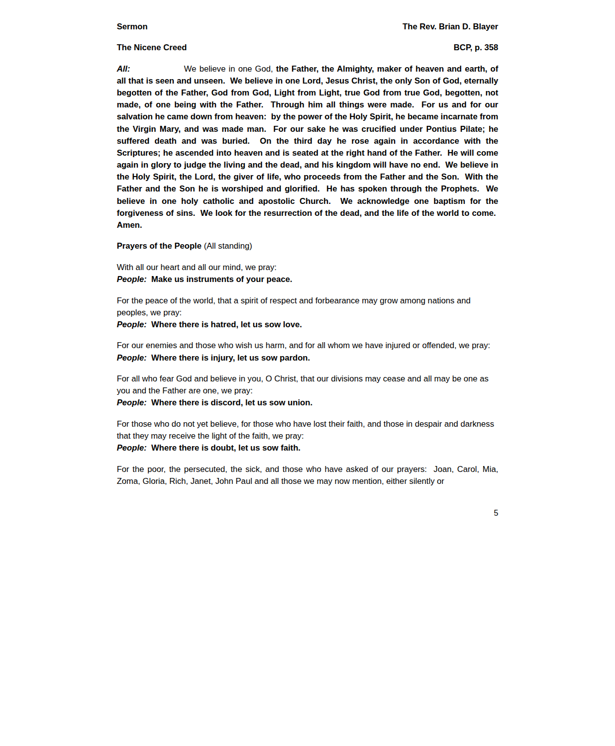Sermon The Rev. Brian D. Blayer
The Nicene Creed BCP, p. 358
All: We believe in one God, the Father, the Almighty, maker of heaven and earth, of all that is seen and unseen. We believe in one Lord, Jesus Christ, the only Son of God, eternally begotten of the Father, God from God, Light from Light, true God from true God, begotten, not made, of one being with the Father. Through him all things were made. For us and for our salvation he came down from heaven: by the power of the Holy Spirit, he became incarnate from the Virgin Mary, and was made man. For our sake he was crucified under Pontius Pilate; he suffered death and was buried. On the third day he rose again in accordance with the Scriptures; he ascended into heaven and is seated at the right hand of the Father. He will come again in glory to judge the living and the dead, and his kingdom will have no end. We believe in the Holy Spirit, the Lord, the giver of life, who proceeds from the Father and the Son. With the Father and the Son he is worshiped and glorified. He has spoken through the Prophets. We believe in one holy catholic and apostolic Church. We acknowledge one baptism for the forgiveness of sins. We look for the resurrection of the dead, and the life of the world to come. Amen.
Prayers of the People (All standing)
With all our heart and all our mind, we pray: People: Make us instruments of your peace.
For the peace of the world, that a spirit of respect and forbearance may grow among nations and peoples, we pray: People: Where there is hatred, let us sow love.
For our enemies and those who wish us harm, and for all whom we have injured or offended, we pray: People: Where there is injury, let us sow pardon.
For all who fear God and believe in you, O Christ, that our divisions may cease and all may be one as you and the Father are one, we pray: People: Where there is discord, let us sow union.
For those who do not yet believe, for those who have lost their faith, and those in despair and darkness that they may receive the light of the faith, we pray: People: Where there is doubt, let us sow faith.
For the poor, the persecuted, the sick, and those who have asked of our prayers: Joan, Carol, Mia, Zoma, Gloria, Rich, Janet, John Paul and all those we may now mention, either silently or
5